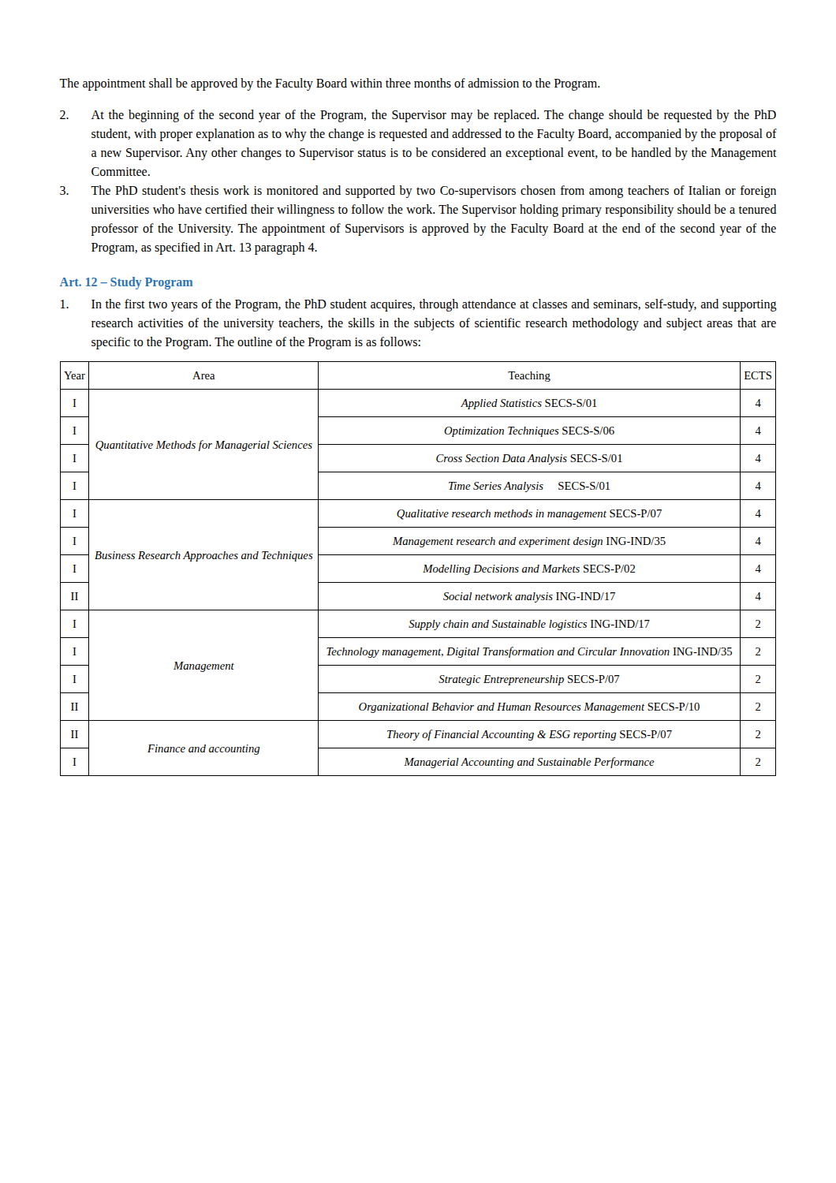The appointment shall be approved by the Faculty Board within three months of admission to the Program.
2.
At the beginning of the second year of the Program, the Supervisor may be replaced. The change should be requested by the PhD student, with proper explanation as to why the change is requested and addressed to the Faculty Board, accompanied by the proposal of a new Supervisor. Any other changes to Supervisor status is to be considered an exceptional event, to be handled by the Management Committee.
3.
The PhD student's thesis work is monitored and supported by two Co-supervisors chosen from among teachers of Italian or foreign universities who have certified their willingness to follow the work. The Supervisor holding primary responsibility should be a tenured professor of the University. The appointment of Supervisors is approved by the Faculty Board at the end of the second year of the Program, as specified in Art. 13 paragraph 4.
Art. 12 – Study Program
1.
In the first two years of the Program, the PhD student acquires, through attendance at classes and seminars, self-study, and supporting research activities of the university teachers, the skills in the subjects of scientific research methodology and subject areas that are specific to the Program. The outline of the Program is as follows:
| Year | Area | Teaching | ECTS |
| --- | --- | --- | --- |
| I | Quantitative Methods for Managerial Sciences | Applied Statistics SECS-S/01 | 4 |
| I | Optimization Techniques SECS-S/06 | 4 |
| I | Cross Section Data Analysis SECS-S/01 | 4 |
| I | Time Series Analysis SECS-S/01 | 4 |
| I | Business Research Approaches and Techniques | Qualitative research methods in management SECS-P/07 | 4 |
| I | Management research and experiment design ING-IND/35 | 4 |
| I | Modelling Decisions and Markets SECS-P/02 | 4 |
| II | Social network analysis ING-IND/17 | 4 |
| I | Management | Supply chain and Sustainable logistics ING-IND/17 | 2 |
| I | Technology management, Digital Transformation and Circular Innovation ING-IND/35 | 2 |
| I | Strategic Entrepreneurship SECS-P/07 | 2 |
| II | Organizational Behavior and Human Resources Management SECS-P/10 | 2 |
| II | Finance and accounting | Theory of Financial Accounting & ESG reporting SECS-P/07 | 2 |
| I | Managerial Accounting and Sustainable Performance | 2 |